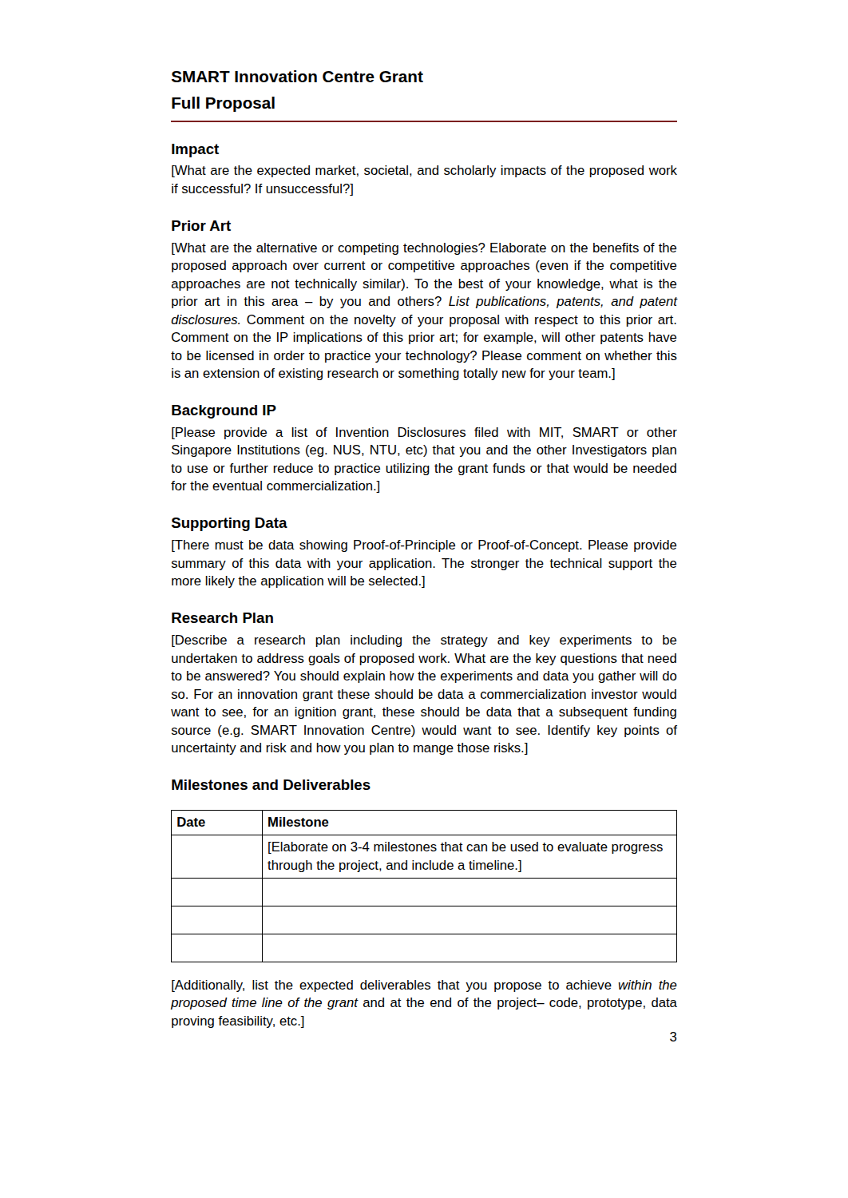SMART Innovation Centre Grant
Full Proposal
Impact
[What are the expected market, societal, and scholarly impacts of the proposed work if successful? If unsuccessful?]
Prior Art
[What are the alternative or competing technologies? Elaborate on the benefits of the proposed approach over current or competitive approaches (even if the competitive approaches are not technically similar). To the best of your knowledge, what is the prior art in this area – by you and others? List publications, patents, and patent disclosures. Comment on the novelty of your proposal with respect to this prior art. Comment on the IP implications of this prior art; for example, will other patents have to be licensed in order to practice your technology? Please comment on whether this is an extension of existing research or something totally new for your team.]
Background IP
[Please provide a list of Invention Disclosures filed with MIT, SMART or other Singapore Institutions (eg. NUS, NTU, etc) that you and the other Investigators plan to use or further reduce to practice utilizing the grant funds or that would be needed for the eventual commercialization.]
Supporting Data
[There must be data showing Proof-of-Principle or Proof-of-Concept. Please provide summary of this data with your application. The stronger the technical support the more likely the application will be selected.]
Research Plan
[Describe a research plan including the strategy and key experiments to be undertaken to address goals of proposed work. What are the key questions that need to be answered? You should explain how the experiments and data you gather will do so. For an innovation grant these should be data a commercialization investor would want to see, for an ignition grant, these should be data that a subsequent funding source (e.g. SMART Innovation Centre) would want to see. Identify key points of uncertainty and risk and how you plan to mange those risks.]
Milestones and Deliverables
| Date | Milestone |
| --- | --- |
| | [Elaborate on 3-4 milestones that can be used to evaluate progress through the project, and include a timeline.] |
[Additionally, list the expected deliverables that you propose to achieve within the proposed time line of the grant and at the end of the project– code, prototype, data proving feasibility, etc.]
3